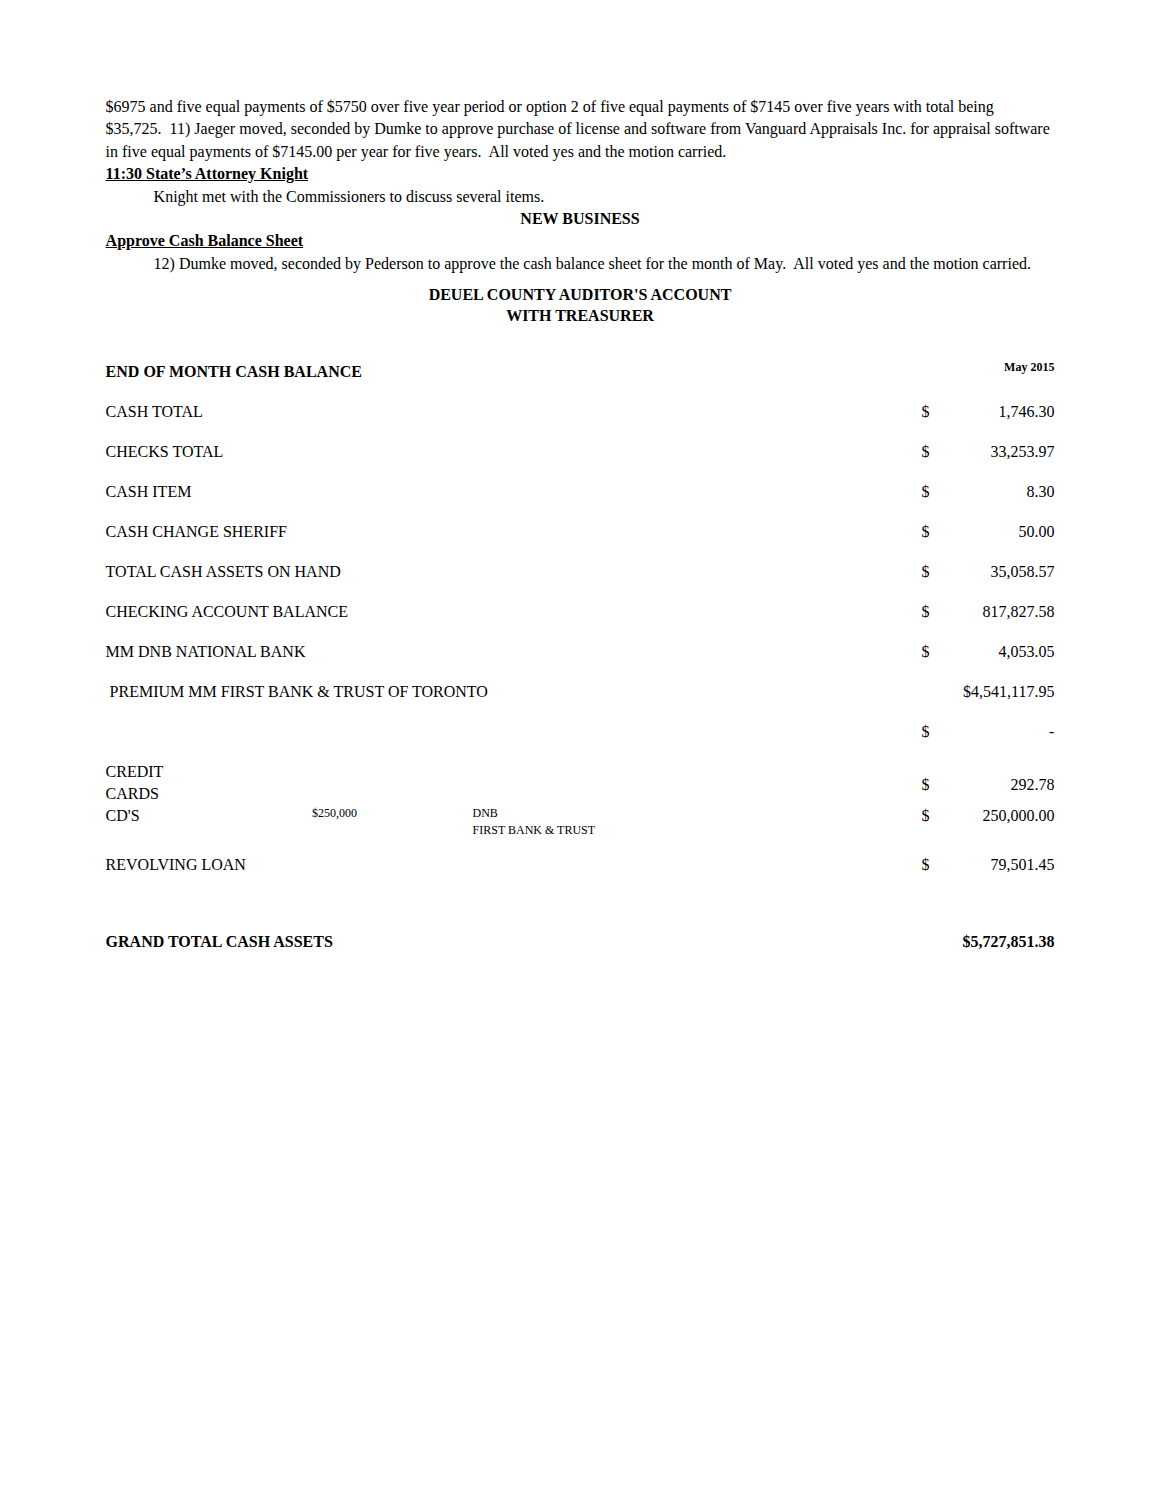$6975 and five equal payments of $5750 over five year period or option 2 of five equal payments of $7145 over five years with total being $35,725. 11) Jaeger moved, seconded by Dumke to approve purchase of license and software from Vanguard Appraisals Inc. for appraisal software in five equal payments of $7145.00 per year for five years. All voted yes and the motion carried.
11:30 State’s Attorney Knight
Knight met with the Commissioners to discuss several items.
NEW BUSINESS
Approve Cash Balance Sheet
12) Dumke moved, seconded by Pederson to approve the cash balance sheet for the month of May. All voted yes and the motion carried.
DEUEL COUNTY AUDITOR'S ACCOUNT
WITH TREASURER
| END OF MONTH CASH BALANCE | May 2015 |
| CASH TOTAL | $ | 1,746.30 |
| CHECKS TOTAL | $ | 33,253.97 |
| CASH ITEM | $ | 8.30 |
| CASH CHANGE SHERIFF | $ | 50.00 |
| TOTAL CASH ASSETS ON HAND | $ | 35,058.57 |
| CHECKING ACCOUNT BALANCE | $ | 817,827.58 |
| MM DNB NATIONAL BANK | $ | 4,053.05 |
| PREMIUM MM FIRST BANK & TRUST OF TORONTO | | $4,541,117.95 |
| | $ | - |
| CREDIT CARDS | | | $ | 292.78 |
| CD'S | $250,000 | DNB FIRST BANK & TRUST | $ | 250,000.00 |
| REVOLVING LOAN | $ | 79,501.45 |
| GRAND TOTAL CASH ASSETS | | $5,727,851.38 |